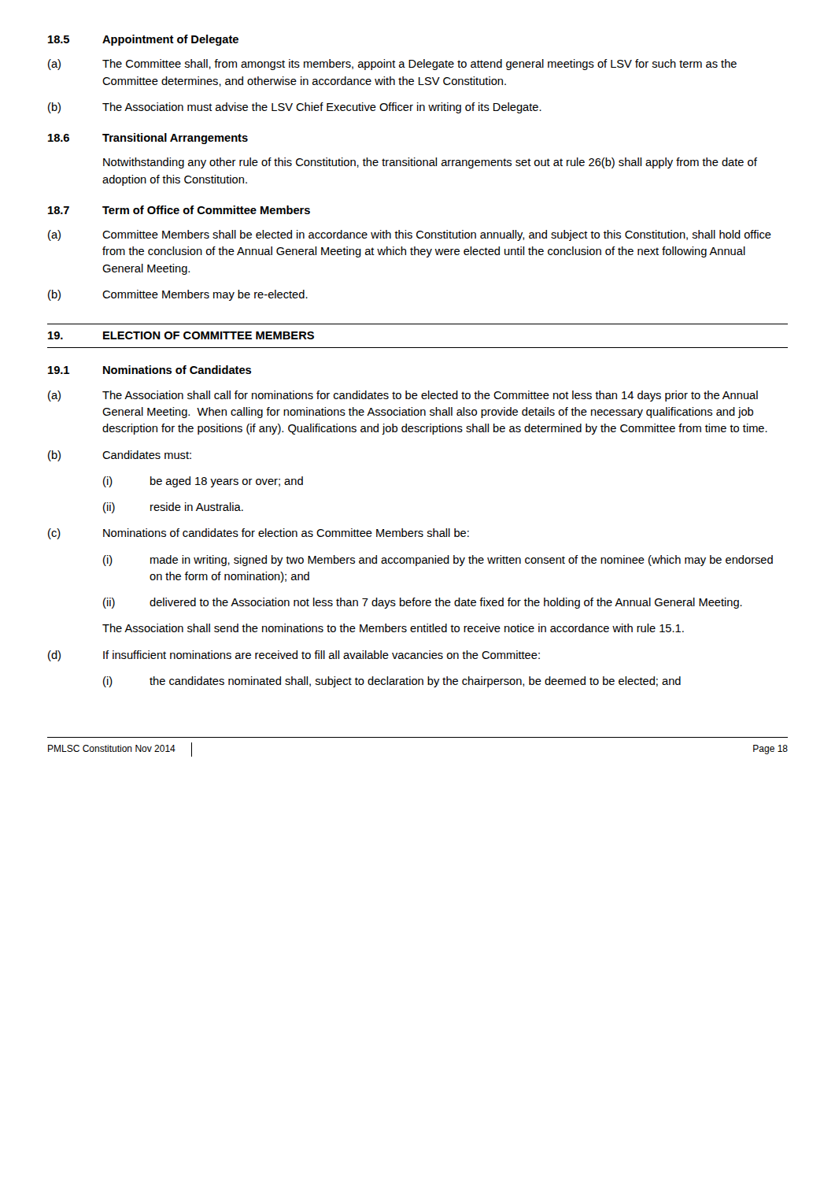18.5 Appointment of Delegate
(a) The Committee shall, from amongst its members, appoint a Delegate to attend general meetings of LSV for such term as the Committee determines, and otherwise in accordance with the LSV Constitution.
(b) The Association must advise the LSV Chief Executive Officer in writing of its Delegate.
18.6 Transitional Arrangements
Notwithstanding any other rule of this Constitution, the transitional arrangements set out at rule 26(b) shall apply from the date of adoption of this Constitution.
18.7 Term of Office of Committee Members
(a) Committee Members shall be elected in accordance with this Constitution annually, and subject to this Constitution, shall hold office from the conclusion of the Annual General Meeting at which they were elected until the conclusion of the next following Annual General Meeting.
(b) Committee Members may be re-elected.
19. Election of Committee Members
19.1 Nominations of Candidates
(a) The Association shall call for nominations for candidates to be elected to the Committee not less than 14 days prior to the Annual General Meeting. When calling for nominations the Association shall also provide details of the necessary qualifications and job description for the positions (if any). Qualifications and job descriptions shall be as determined by the Committee from time to time.
(b) Candidates must:
(i) be aged 18 years or over; and
(ii) reside in Australia.
(c) Nominations of candidates for election as Committee Members shall be:
(i) made in writing, signed by two Members and accompanied by the written consent of the nominee (which may be endorsed on the form of nomination); and
(ii) delivered to the Association not less than 7 days before the date fixed for the holding of the Annual General Meeting.
The Association shall send the nominations to the Members entitled to receive notice in accordance with rule 15.1.
(d) If insufficient nominations are received to fill all available vacancies on the Committee:
(i) the candidates nominated shall, subject to declaration by the chairperson, be deemed to be elected; and
PMLSC Constitution Nov 2014 Page 18